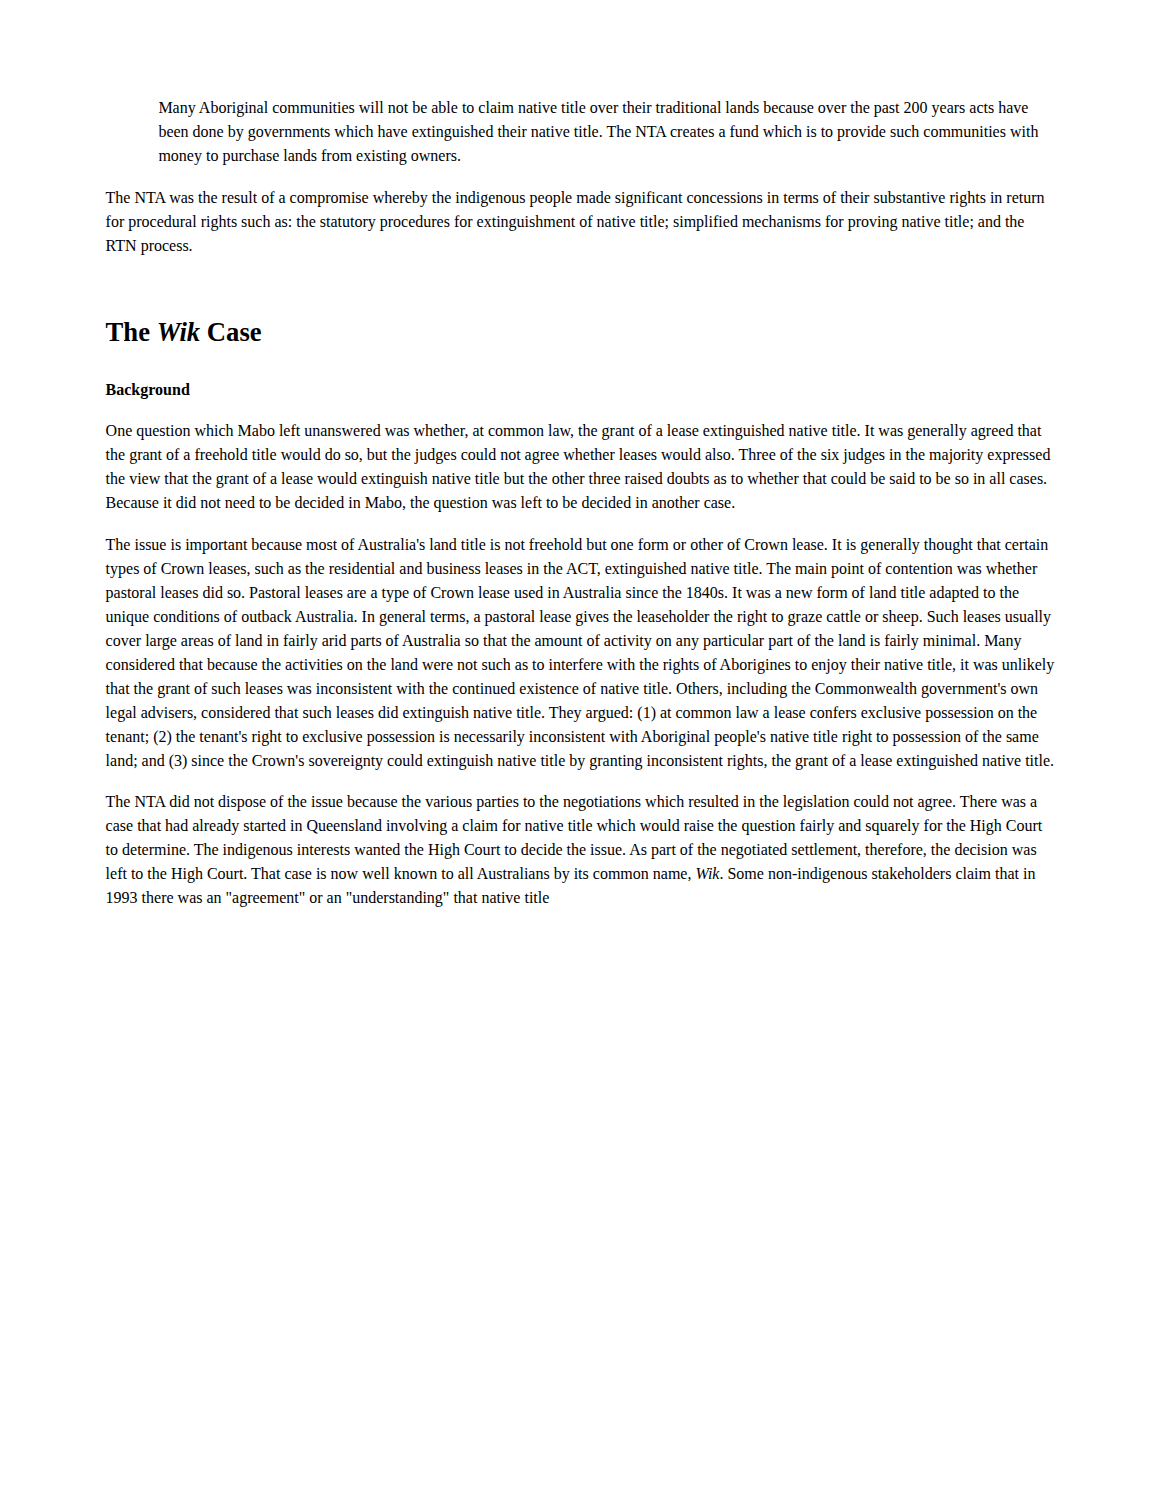Many Aboriginal communities will not be able to claim native title over their traditional lands because over the past 200 years acts have been done by governments which have extinguished their native title. The NTA creates a fund which is to provide such communities with money to purchase lands from existing owners.
The NTA was the result of a compromise whereby the indigenous people made significant concessions in terms of their substantive rights in return for procedural rights such as: the statutory procedures for extinguishment of native title; simplified mechanisms for proving native title; and the RTN process.
The Wik Case
Background
One question which Mabo left unanswered was whether, at common law, the grant of a lease extinguished native title. It was generally agreed that the grant of a freehold title would do so, but the judges could not agree whether leases would also. Three of the six judges in the majority expressed the view that the grant of a lease would extinguish native title but the other three raised doubts as to whether that could be said to be so in all cases. Because it did not need to be decided in Mabo, the question was left to be decided in another case.
The issue is important because most of Australia's land title is not freehold but one form or other of Crown lease. It is generally thought that certain types of Crown leases, such as the residential and business leases in the ACT, extinguished native title. The main point of contention was whether pastoral leases did so. Pastoral leases are a type of Crown lease used in Australia since the 1840s. It was a new form of land title adapted to the unique conditions of outback Australia. In general terms, a pastoral lease gives the leaseholder the right to graze cattle or sheep. Such leases usually cover large areas of land in fairly arid parts of Australia so that the amount of activity on any particular part of the land is fairly minimal. Many considered that because the activities on the land were not such as to interfere with the rights of Aborigines to enjoy their native title, it was unlikely that the grant of such leases was inconsistent with the continued existence of native title. Others, including the Commonwealth government's own legal advisers, considered that such leases did extinguish native title. They argued: (1) at common law a lease confers exclusive possession on the tenant; (2) the tenant's right to exclusive possession is necessarily inconsistent with Aboriginal people's native title right to possession of the same land; and (3) since the Crown's sovereignty could extinguish native title by granting inconsistent rights, the grant of a lease extinguished native title.
The NTA did not dispose of the issue because the various parties to the negotiations which resulted in the legislation could not agree. There was a case that had already started in Queensland involving a claim for native title which would raise the question fairly and squarely for the High Court to determine. The indigenous interests wanted the High Court to decide the issue. As part of the negotiated settlement, therefore, the decision was left to the High Court. That case is now well known to all Australians by its common name, Wik. Some non-indigenous stakeholders claim that in 1993 there was an "agreement" or an "understanding" that native title